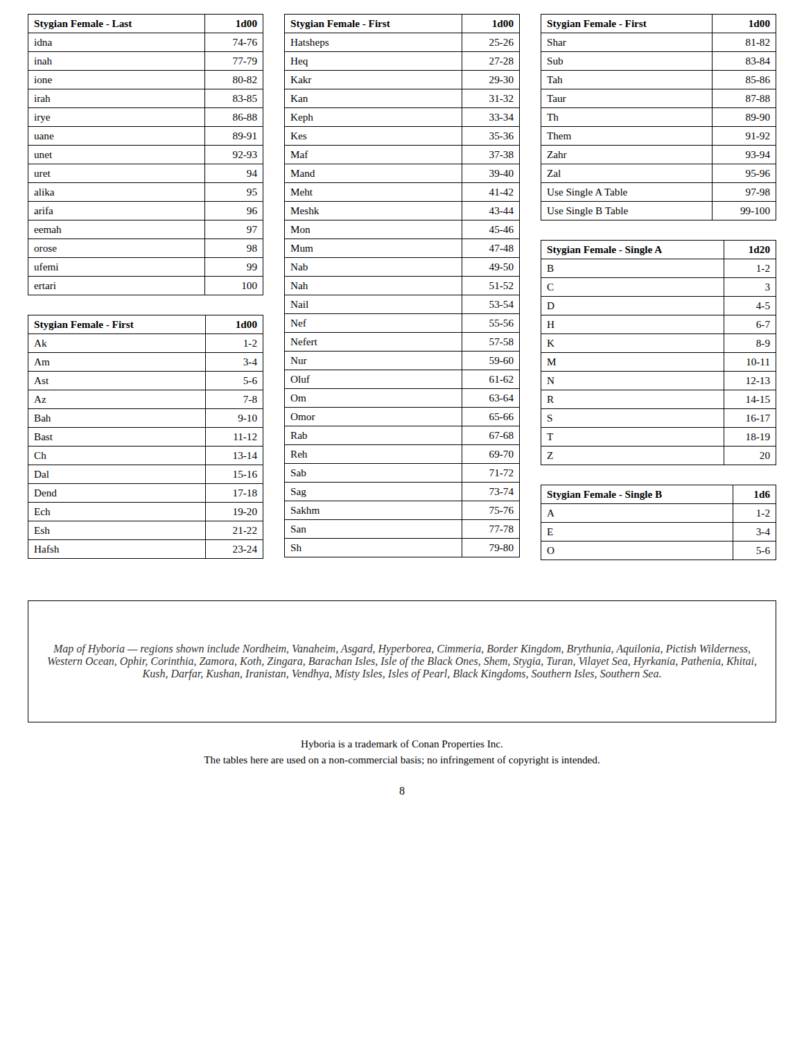| Stygian Female - Last | 1d00 |
| --- | --- |
| idna | 74-76 |
| inah | 77-79 |
| ione | 80-82 |
| irah | 83-85 |
| irye | 86-88 |
| uane | 89-91 |
| unet | 92-93 |
| uret | 94 |
| alika | 95 |
| arifa | 96 |
| eemah | 97 |
| orose | 98 |
| ufemi | 99 |
| ertari | 100 |
| Stygian Female - First | 1d00 |
| --- | --- |
| Ak | 1-2 |
| Am | 3-4 |
| Ast | 5-6 |
| Az | 7-8 |
| Bah | 9-10 |
| Bast | 11-12 |
| Ch | 13-14 |
| Dal | 15-16 |
| Dend | 17-18 |
| Ech | 19-20 |
| Esh | 21-22 |
| Hafsh | 23-24 |
| Stygian Female - First | 1d00 |
| --- | --- |
| Hatsheps | 25-26 |
| Heq | 27-28 |
| Kakr | 29-30 |
| Kan | 31-32 |
| Keph | 33-34 |
| Kes | 35-36 |
| Maf | 37-38 |
| Mand | 39-40 |
| Meht | 41-42 |
| Meshk | 43-44 |
| Mon | 45-46 |
| Mum | 47-48 |
| Nab | 49-50 |
| Nah | 51-52 |
| Nail | 53-54 |
| Nef | 55-56 |
| Nefert | 57-58 |
| Nur | 59-60 |
| Oluf | 61-62 |
| Om | 63-64 |
| Omor | 65-66 |
| Rab | 67-68 |
| Reh | 69-70 |
| Sab | 71-72 |
| Sag | 73-74 |
| Sakhm | 75-76 |
| San | 77-78 |
| Sh | 79-80 |
| Stygian Female - First | 1d00 |
| --- | --- |
| Shar | 81-82 |
| Sub | 83-84 |
| Tah | 85-86 |
| Taur | 87-88 |
| Th | 89-90 |
| Them | 91-92 |
| Zahr | 93-94 |
| Zal | 95-96 |
| Use Single A Table | 97-98 |
| Use Single B Table | 99-100 |
| Stygian Female - Single A | 1d20 |
| --- | --- |
| B | 1-2 |
| C | 3 |
| D | 4-5 |
| H | 6-7 |
| K | 8-9 |
| M | 10-11 |
| N | 12-13 |
| R | 14-15 |
| S | 16-17 |
| T | 18-19 |
| Z | 20 |
| Stygian Female - Single B | 1d6 |
| --- | --- |
| A | 1-2 |
| E | 3-4 |
| O | 5-6 |
Map of Hyboria — regions shown include Nordheim, Vanaheim, Asgard, Hyperborea, Cimmeria, Border Kingdom, Brythunia, Aquilonia, Pictish Wilderness, Western Ocean, Ophir, Corinthia, Zamora, Koth, Zingara, Barachan Isles, Isle of the Black Ones, Shem, Stygia, Turan, Vilayet Sea, Hyrkania, Pathenia, Khitai, Kush, Darfar, Kushan, Iranistan, Vendhya, Misty Isles, Isles of Pearl, Black Kingdoms, Southern Isles, Southern Sea.
Hyboria is a trademark of Conan Properties Inc.
The tables here are used on a non-commercial basis; no infringement of copyright is intended.
8